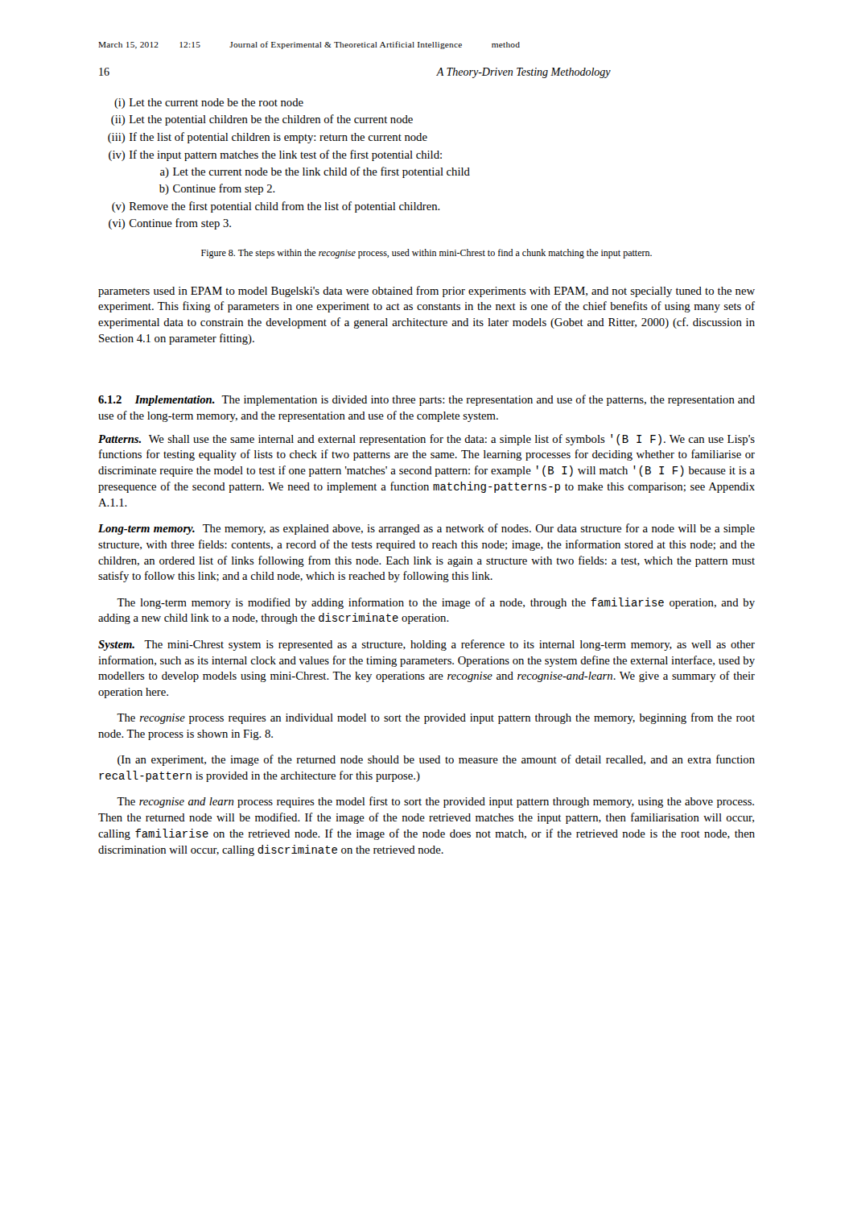March 15, 2012 12:15 Journal of Experimental & Theoretical Artificial Intelligence method
16
A Theory-Driven Testing Methodology
(i) Let the current node be the root node
(ii) Let the potential children be the children of the current node
(iii) If the list of potential children is empty: return the current node
(iv) If the input pattern matches the link test of the first potential child:
a) Let the current node be the link child of the first potential child
b) Continue from step 2.
(v) Remove the first potential child from the list of potential children.
(vi) Continue from step 3.
Figure 8. The steps within the recognise process, used within mini-Chrest to find a chunk matching the input pattern.
parameters used in EPAM to model Bugelski's data were obtained from prior experiments with EPAM, and not specially tuned to the new experiment. This fixing of parameters in one experiment to act as constants in the next is one of the chief benefits of using many sets of experimental data to constrain the development of a general architecture and its later models (Gobet and Ritter, 2000) (cf. discussion in Section 4.1 on parameter fitting).
6.1.2 Implementation. The implementation is divided into three parts: the representation and use of the patterns, the representation and use of the long-term memory, and the representation and use of the complete system.
Patterns. We shall use the same internal and external representation for the data: a simple list of symbols '(B I F). We can use Lisp's functions for testing equality of lists to check if two patterns are the same. The learning processes for deciding whether to familiarise or discriminate require the model to test if one pattern 'matches' a second pattern: for example '(B I) will match '(B I F) because it is a presequence of the second pattern. We need to implement a function matching-patterns-p to make this comparison; see Appendix A.1.1.
Long-term memory. The memory, as explained above, is arranged as a network of nodes. Our data structure for a node will be a simple structure, with three fields: contents, a record of the tests required to reach this node; image, the information stored at this node; and the children, an ordered list of links following from this node. Each link is again a structure with two fields: a test, which the pattern must satisfy to follow this link; and a child node, which is reached by following this link.
The long-term memory is modified by adding information to the image of a node, through the familiarise operation, and by adding a new child link to a node, through the discriminate operation.
System. The mini-Chrest system is represented as a structure, holding a reference to its internal long-term memory, as well as other information, such as its internal clock and values for the timing parameters. Operations on the system define the external interface, used by modellers to develop models using mini-Chrest. The key operations are recognise and recognise-and-learn. We give a summary of their operation here.
The recognise process requires an individual model to sort the provided input pattern through the memory, beginning from the root node. The process is shown in Fig. 8.
(In an experiment, the image of the returned node should be used to measure the amount of detail recalled, and an extra function recall-pattern is provided in the architecture for this purpose.)
The recognise and learn process requires the model first to sort the provided input pattern through memory, using the above process. Then the returned node will be modified. If the image of the node retrieved matches the input pattern, then familiarisation will occur, calling familiarise on the retrieved node. If the image of the node does not match, or if the retrieved node is the root node, then discrimination will occur, calling discriminate on the retrieved node.